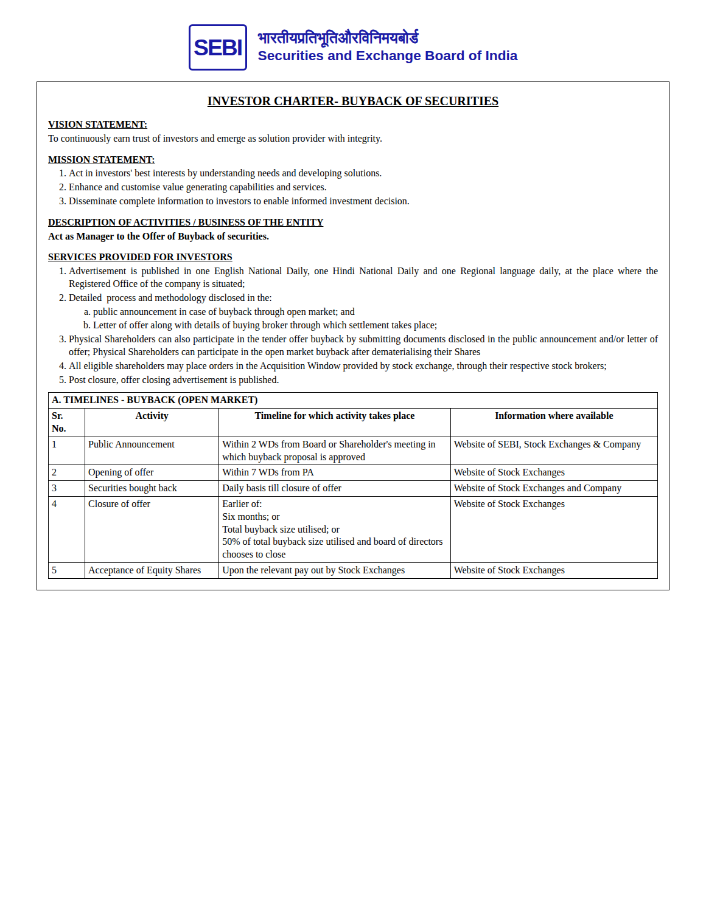SEBI
भारतीयप्रतिभूतिऔरविनिमयबोर्ड
Securities and Exchange Board of India
INVESTOR CHARTER- BUYBACK OF SECURITIES
VISION STATEMENT:
To continuously earn trust of investors and emerge as solution provider with integrity.
MISSION STATEMENT:
Act in investors' best interests by understanding needs and developing solutions.
Enhance and customise value generating capabilities and services.
Disseminate complete information to investors to enable informed investment decision.
DESCRIPTION OF ACTIVITIES / BUSINESS OF THE ENTITY
Act as Manager to the Offer of Buyback of securities.
SERVICES PROVIDED FOR INVESTORS
Advertisement is published in one English National Daily, one Hindi National Daily and one Regional language daily, at the place where the Registered Office of the company is situated;
Detailed process and methodology disclosed in the:
public announcement in case of buyback through open market; and
Letter of offer along with details of buying broker through which settlement takes place;
Physical Shareholders can also participate in the tender offer buyback by submitting documents disclosed in the public announcement and/or letter of offer; Physical Shareholders can participate in the open market buyback after dematerialising their Shares
All eligible shareholders may place orders in the Acquisition Window provided by stock exchange, through their respective stock brokers;
Post closure, offer closing advertisement is published.
| A. TIMELINES - BUYBACK (OPEN MARKET) |
| Sr. No. | Activity | Timeline for which activity takes place | Information where available |
| 1 | Public Announcement | Within 2 WDs from Board or Shareholder's meeting in which buyback proposal is approved | Website of SEBI, Stock Exchanges & Company |
| 2 | Opening of offer | Within 7 WDs from PA | Website of Stock Exchanges |
| 3 | Securities bought back | Daily basis till closure of offer | Website of Stock Exchanges and Company |
| 4 | Closure of offer | Earlier of: Six months; or Total buyback size utilised; or 50% of total buyback size utilised and board of directors chooses to close | Website of Stock Exchanges |
| 5 | Acceptance of Equity Shares | Upon the relevant pay out by Stock Exchanges | Website of Stock Exchanges |